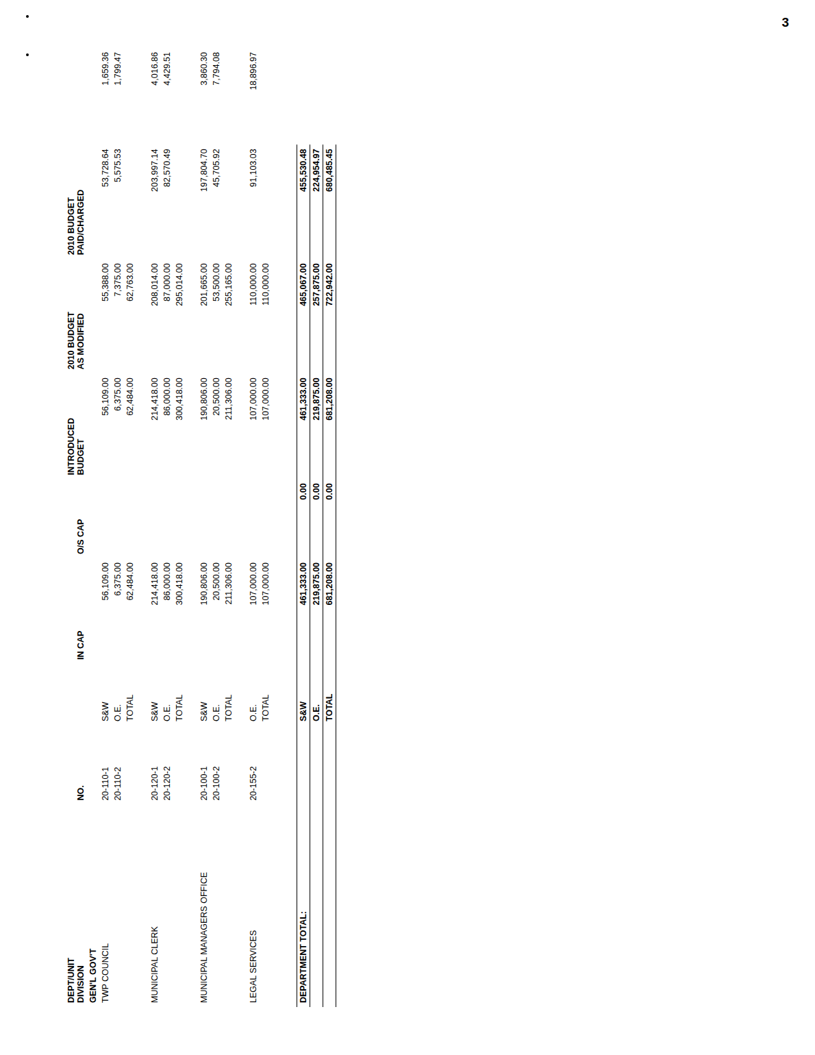3
| DEPT/UNIT DIVISION | NO. | | IN CAP | O/S CAP | INTRODUCED BUDGET | 2010 BUDGET AS MODIFIED | 2010 BUDGET PAID/CHARGED | |
| --- | --- | --- | --- | --- | --- | --- | --- | --- |
| GEN'L GOV'T | | | | | | | | |
| TWP COUNCIL | 20-110-1 | S&W | 56,109.00 | | 56,109.00 | 55,388.00 | 53,728.64 | 1,659.36 |
| | 20-110-2 | O.E. | 6,375.00 | | 6,375.00 | 7,375.00 | 5,575.53 | 1,799.47 |
| | | TOTAL | 62,484.00 | | 62,484.00 | 62,763.00 | | |
| MUNICIPAL CLERK | 20-120-1 | S&W | 214,418.00 | | 214,418.00 | 208,014.00 | 203,997.14 | 4,016.86 |
| | 20-120-2 | O.E. | 86,000.00 | | 86,000.00 | 87,000.00 | 82,570.49 | 4,429.51 |
| | | TOTAL | 300,418.00 | | 300,418.00 | 295,014.00 | | |
| MUNICIPAL MANAGERS OFFICE | 20-100-1 | S&W | 190,806.00 | | 190,806.00 | 201,665.00 | 197,804.70 | 3,860.30 |
| | 20-100-2 | O.E. | 20,500.00 | | 20,500.00 | 53,500.00 | 45,705.92 | 7,794.08 |
| | | TOTAL | 211,306.00 | | 211,306.00 | 255,165.00 | | |
| LEGAL SERVICES | 20-155-2 | O.E. | 107,000.00 | | 107,000.00 | 110,000.00 | 91,103.03 | 18,896.97 |
| | | TOTAL | 107,000.00 | | 107,000.00 | 110,000.00 | | |
| DEPARTMENT TOTAL: | | S&W | 461,333.00 | 0.00 | 461,333.00 | 465,067.00 | 455,530.48 | |
| | | O.E. | 219,875.00 | 0.00 | 219,875.00 | 257,875.00 | 224,954.97 | |
| | | TOTAL | 681,208.00 | 0.00 | 681,208.00 | 722,942.00 | 680,485.45 | |